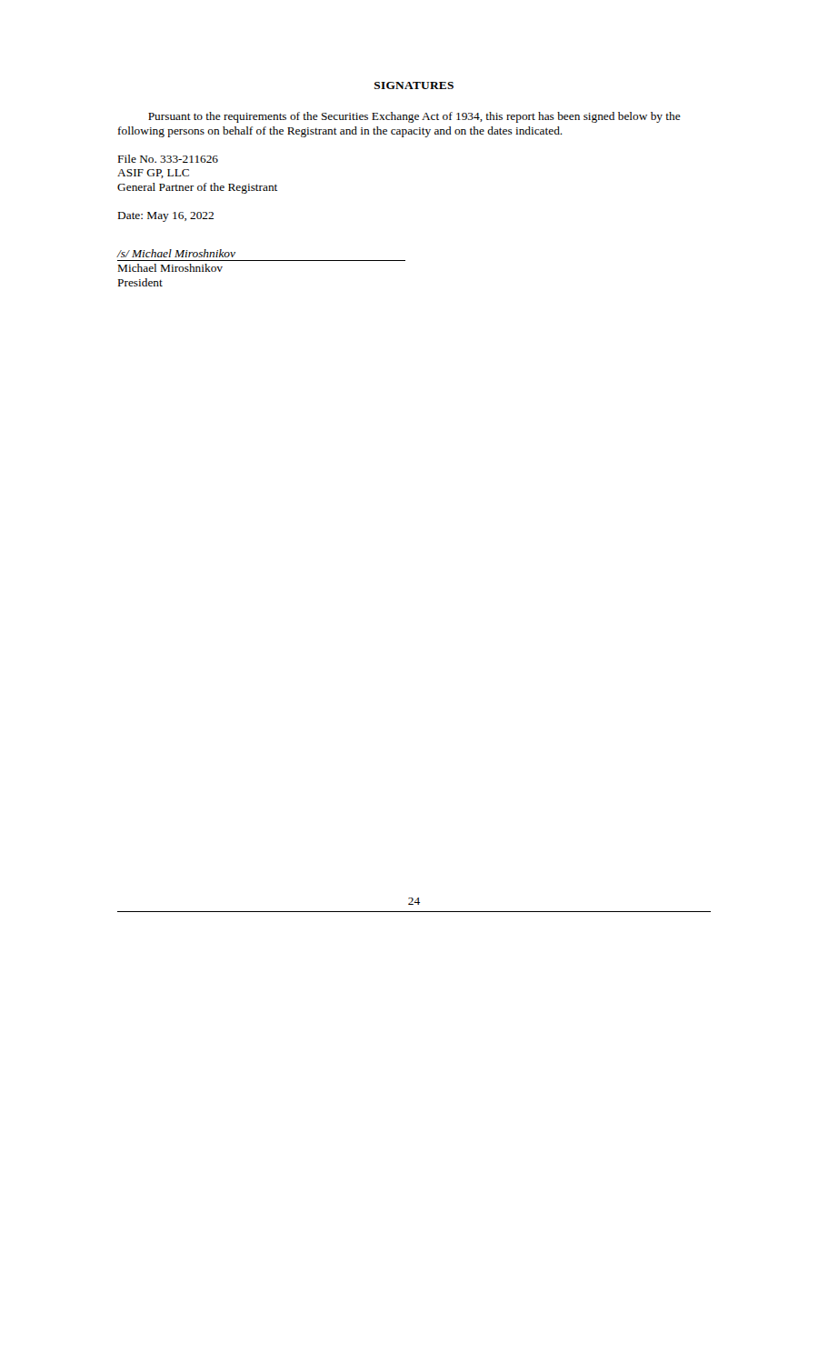SIGNATURES
Pursuant to the requirements of the Securities Exchange Act of 1934, this report has been signed below by the following persons on behalf of the Registrant and in the capacity and on the dates indicated.
File No. 333-211626
ASIF GP, LLC
General Partner of the Registrant
Date: May 16, 2022
/s/ Michael Miroshnikov
Michael Miroshnikov
President
24